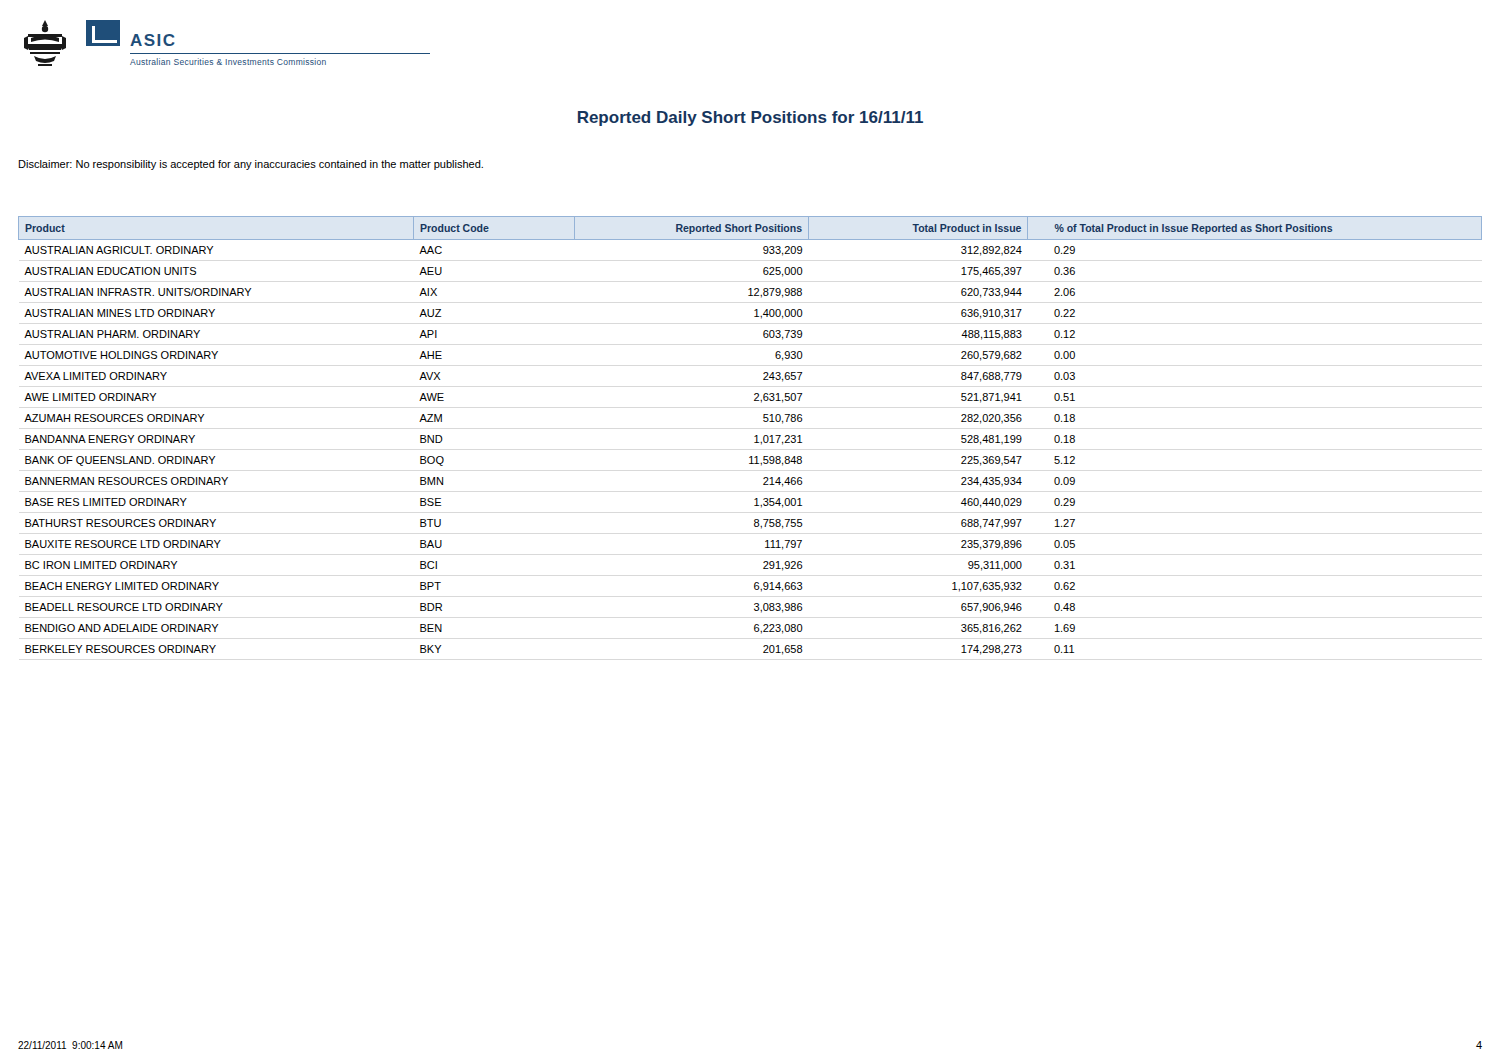ASIC
Australian Securities & Investments Commission
Reported Daily Short Positions for 16/11/11
Disclaimer: No responsibility is accepted for any inaccuracies contained in the matter published.
| Product | Product Code | Reported Short Positions | Total Product in Issue | % of Total Product in Issue Reported as Short Positions |
| --- | --- | --- | --- | --- |
| AUSTRALIAN AGRICULT. ORDINARY | AAC | 933,209 | 312,892,824 | 0.29 |
| AUSTRALIAN EDUCATION UNITS | AEU | 625,000 | 175,465,397 | 0.36 |
| AUSTRALIAN INFRASTR. UNITS/ORDINARY | AIX | 12,879,988 | 620,733,944 | 2.06 |
| AUSTRALIAN MINES LTD ORDINARY | AUZ | 1,400,000 | 636,910,317 | 0.22 |
| AUSTRALIAN PHARM. ORDINARY | API | 603,739 | 488,115,883 | 0.12 |
| AUTOMOTIVE HOLDINGS ORDINARY | AHE | 6,930 | 260,579,682 | 0.00 |
| AVEXA LIMITED ORDINARY | AVX | 243,657 | 847,688,779 | 0.03 |
| AWE LIMITED ORDINARY | AWE | 2,631,507 | 521,871,941 | 0.51 |
| AZUMAH RESOURCES ORDINARY | AZM | 510,786 | 282,020,356 | 0.18 |
| BANDANNA ENERGY ORDINARY | BND | 1,017,231 | 528,481,199 | 0.18 |
| BANK OF QUEENSLAND. ORDINARY | BOQ | 11,598,848 | 225,369,547 | 5.12 |
| BANNERMAN RESOURCES ORDINARY | BMN | 214,466 | 234,435,934 | 0.09 |
| BASE RES LIMITED ORDINARY | BSE | 1,354,001 | 460,440,029 | 0.29 |
| BATHURST RESOURCES ORDINARY | BTU | 8,758,755 | 688,747,997 | 1.27 |
| BAUXITE RESOURCE LTD ORDINARY | BAU | 111,797 | 235,379,896 | 0.05 |
| BC IRON LIMITED ORDINARY | BCI | 291,926 | 95,311,000 | 0.31 |
| BEACH ENERGY LIMITED ORDINARY | BPT | 6,914,663 | 1,107,635,932 | 0.62 |
| BEADELL RESOURCE LTD ORDINARY | BDR | 3,083,986 | 657,906,946 | 0.48 |
| BENDIGO AND ADELAIDE ORDINARY | BEN | 6,223,080 | 365,816,262 | 1.69 |
| BERKELEY RESOURCES ORDINARY | BKY | 201,658 | 174,298,273 | 0.11 |
22/11/2011 9:00:14 AM
4